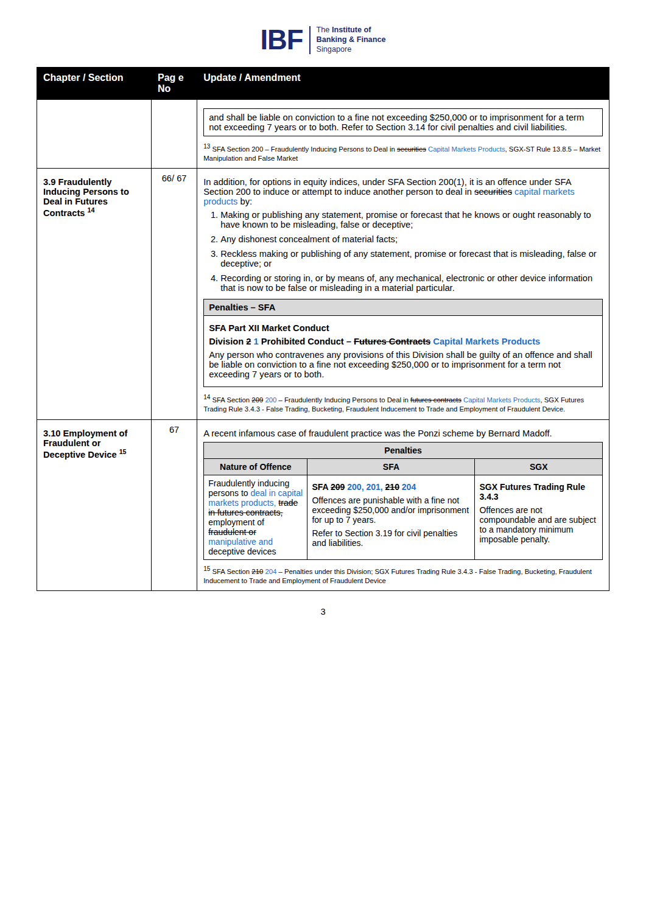IBF The Institute of
Banking & Finance
Singapore
| Chapter / Section | Pag e No | Update / Amendment |
| --- | --- | --- |
| | | and shall be liable on conviction to a fine not exceeding $250,000 or to imprisonment for a term not exceeding 7 years or to both. Refer to Section 3.14 for civil penalties and civil liabilities. 13 SFA Section 200 – Fraudulently Inducing Persons to Deal in securities Capital Markets Products , SGX-ST Rule 13.8.5 – Market Manipulation and False Market |
| 3.9 Fraudulently Inducing Persons to Deal in Futures Contracts 14 | 66/ 67 | In addition, for options in equity indices, under SFA Section 200(1), it is an offence under SFA Section 200 to induce or attempt to induce another person to deal in securities capital markets products by: Making or publishing any statement, promise or forecast that he knows or ought reasonably to have known to be misleading, false or deceptive; Any dishonest concealment of material facts; Reckless making or publishing of any statement, promise or forecast that is misleading, false or deceptive; or Recording or storing in, or by means of, any mechanical, electronic or other device information that is now to be false or misleading in a material particular. Penalties – SFA SFA Part XII Market Conduct Division 2 1 Prohibited Conduct – Futures Contracts Capital Markets Products Any person who contravenes any provisions of this Division shall be guilty of an offence and shall be liable on conviction to a fine not exceeding $250,000 or to imprisonment for a term not exceeding 7 years or to both. 14 SFA Section 209 200 – Fraudulently Inducing Persons to Deal in futures contracts Capital Markets Products , SGX Futures Trading Rule 3.4.3 - False Trading, Bucketing, Fraudulent Inducement to Trade and Employment of Fraudulent Device. |
| 3.10 Employment of Fraudulent or Deceptive Device 15 | 67 | A recent infamous case of fraudulent practice was the Ponzi scheme by Bernard Madoff. / Penalties / / Nature of Offence / SFA / SGX / / Fraudulently inducing persons to deal in capital markets products, trade in futures contracts, employment of fraudulent or manipulative and deceptive devices / SFA 209 200, 201, 210 204 Offences are punishable with a fine not exceeding $250,000 and/or imprisonment for up to 7 years. Refer to Section 3.19 for civil penalties and liabilities. / SGX Futures Trading Rule 3.4.3 Offences are not compoundable and are subject to a mandatory minimum imposable penalty. / 15 SFA Section 210 204 – Penalties under this Division; SGX Futures Trading Rule 3.4.3 - False Trading, Bucketing, Fraudulent Inducement to Trade and Employment of Fraudulent Device |
3